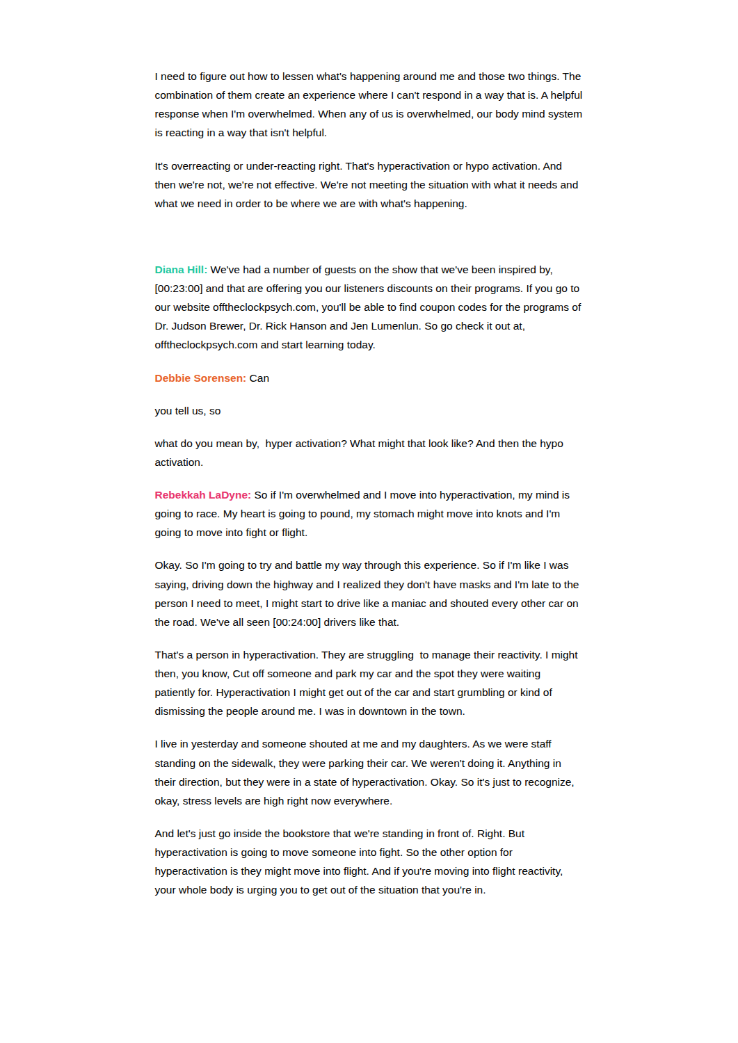I need to figure out how to lessen what's happening around me and those two things. The combination of them create an experience where I can't respond in a way that is. A helpful response when I'm overwhelmed. When any of us is overwhelmed, our body mind system is reacting in a way that isn't helpful.
It's overreacting or under-reacting right. That's hyperactivation or hypo activation. And then we're not, we're not effective. We're not meeting the situation with what it needs and what we need in order to be where we are with what's happening.
Diana Hill: We've had a number of guests on the show that we've been inspired by, [00:23:00] and that are offering you our listeners discounts on their programs. If you go to our website offtheclockpsych.com, you'll be able to find coupon codes for the programs of Dr. Judson Brewer, Dr. Rick Hanson and Jen Lumenlun. So go check it out at, offtheclockpsych.com and start learning today.
Debbie Sorensen: Can
you tell us, so
what do you mean by, hyper activation? What might that look like? And then the hypo activation.
Rebekkah LaDyne: So if I'm overwhelmed and I move into hyperactivation, my mind is going to race. My heart is going to pound, my stomach might move into knots and I'm going to move into fight or flight.
Okay. So I'm going to try and battle my way through this experience. So if I'm like I was saying, driving down the highway and I realized they don't have masks and I'm late to the person I need to meet, I might start to drive like a maniac and shouted every other car on the road. We've all seen [00:24:00] drivers like that.
That's a person in hyperactivation. They are struggling to manage their reactivity. I might then, you know, Cut off someone and park my car and the spot they were waiting patiently for. Hyperactivation I might get out of the car and start grumbling or kind of dismissing the people around me. I was in downtown in the town.
I live in yesterday and someone shouted at me and my daughters. As we were staff standing on the sidewalk, they were parking their car. We weren't doing it. Anything in their direction, but they were in a state of hyperactivation. Okay. So it's just to recognize, okay, stress levels are high right now everywhere.
And let's just go inside the bookstore that we're standing in front of. Right. But hyperactivation is going to move someone into fight. So the other option for hyperactivation is they might move into flight. And if you're moving into flight reactivity, your whole body is urging you to get out of the situation that you're in.